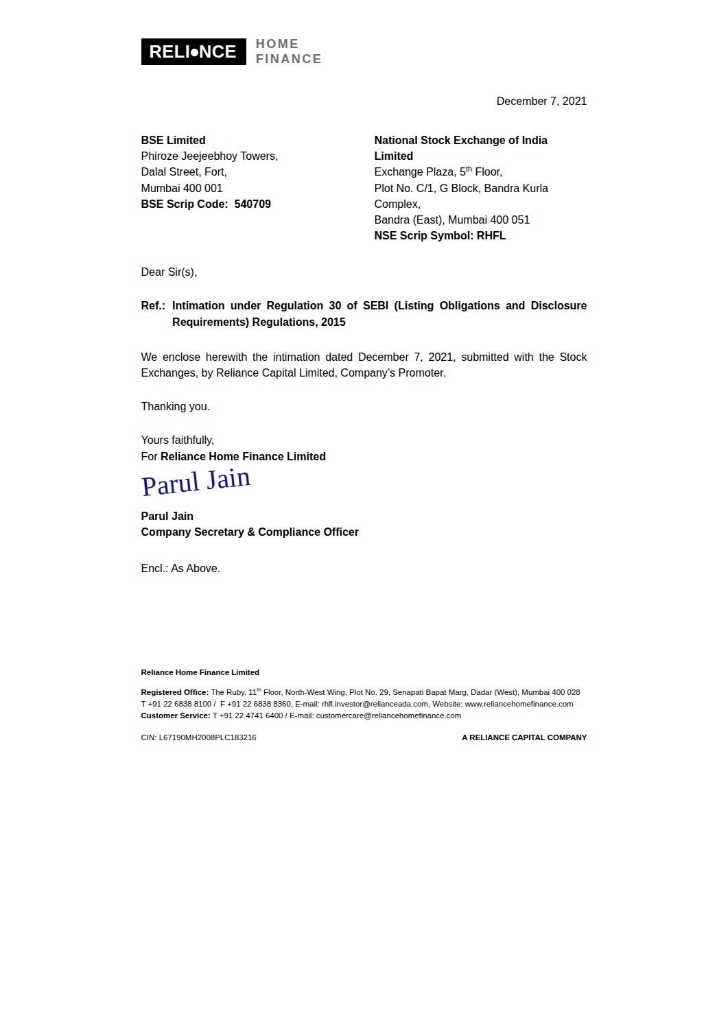RELI NCE
Home
Finance
December 7, 2021
BSE Limited
Phiroze Jeejeebhoy Towers,
Dalal Street, Fort,
Mumbai 400 001
BSE Scrip Code: 540709
National Stock Exchange of India Limited
Exchange Plaza, 5th Floor,
Plot No. C/1, G Block, Bandra Kurla Complex,
Bandra (East), Mumbai 400 051
NSE Scrip Symbol: RHFL
Dear Sir(s),
Ref.: Intimation under Regulation 30 of SEBI (Listing Obligations and Disclosure Requirements) Regulations, 2015
We enclose herewith the intimation dated December 7, 2021, submitted with the Stock Exchanges, by Reliance Capital Limited, Company’s Promoter.
Thanking you.
Yours faithfully,
For Reliance Home Finance Limited
Parul Jain
Parul Jain
Company Secretary & Compliance Officer
Encl.: As Above.
Reliance Home Finance Limited
Registered Office: The Ruby, 11th Floor, North-West Wing, Plot No. 29, Senapati Bapat Marg, Dadar (West), Mumbai 400 028
T +91 22 6838 8100 / F +91 22 6838 8360, E-mail: rhfl.investor@relianceada.com, Website: www.reliancehomefinance.com
Customer Service: T +91 22 4741 6400 / E-mail: customercare@reliancehomefinance.com
CIN: L67190MH2008PLC183216 A RELIANCE CAPITAL COMPANY